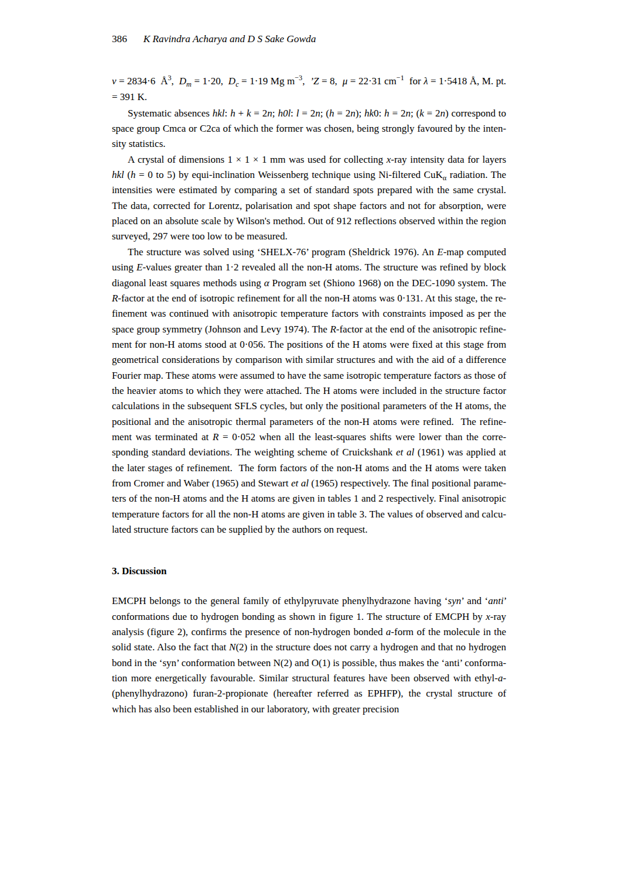386 K Ravindra Acharya and D S Sake Gowda
v = 2834·6 Å3, Dm = 1·20, Dc = 1·19 Mg m−3, ’Z = 8, μ = 22·31 cm−1 for λ = 1·5418 Å, M. pt. = 391 K.
Systematic absences hkl: h + k = 2n; h0l: l = 2n; (h = 2n); hk0: h = 2n; (k = 2n) correspond to space group Cmca or C2ca of which the former was chosen, being strongly favoured by the intensity statistics.
A crystal of dimensions 1 × 1 × 1 mm was used for collecting x-ray intensity data for layers hkl (h = 0 to 5) by equi-inclination Weissenberg technique using Ni-filtered CuKα radiation. The intensities were estimated by comparing a set of standard spots prepared with the same crystal. The data, corrected for Lorentz, polarisation and spot shape factors and not for absorption, were placed on an absolute scale by Wilson's method. Out of 912 reflections observed within the region surveyed, 297 were too low to be measured.
The structure was solved using ‘SHELX-76’ program (Sheldrick 1976). An E-map computed using E-values greater than 1·2 revealed all the non-H atoms. The structure was refined by block diagonal least squares methods using α Program set (Shiono 1968) on the DEC-1090 system. The R-factor at the end of isotropic refinement for all the non-H atoms was 0·131. At this stage, the refinement was continued with anisotropic temperature factors with constraints imposed as per the space group symmetry (Johnson and Levy 1974). The R-factor at the end of the anisotropic refinement for non-H atoms stood at 0·056. The positions of the H atoms were fixed at this stage from geometrical considerations by comparison with similar structures and with the aid of a difference Fourier map. These atoms were assumed to have the same isotropic temperature factors as those of the heavier atoms to which they were attached. The H atoms were included in the structure factor calculations in the subsequent SFLS cycles, but only the positional parameters of the H atoms, the positional and the anisotropic thermal parameters of the non-H atoms were refined. The refinement was terminated at R = 0·052 when all the least-squares shifts were lower than the corresponding standard deviations. The weighting scheme of Cruickshank et al (1961) was applied at the later stages of refinement. The form factors of the non-H atoms and the H atoms were taken from Cromer and Waber (1965) and Stewart et al (1965) respectively. The final positional parameters of the non-H atoms and the H atoms are given in tables 1 and 2 respectively. Final anisotropic temperature factors for all the non-H atoms are given in table 3. The values of observed and calculated structure factors can be supplied by the authors on request.
3. Discussion
EMCPH belongs to the general family of ethylpyruvate phenylhydrazone having ‘syn’ and ‘anti’ conformations due to hydrogen bonding as shown in figure 1. The structure of EMCPH by x-ray analysis (figure 2), confirms the presence of non-hydrogen bonded a-form of the molecule in the solid state. Also the fact that N(2) in the structure does not carry a hydrogen and that no hydrogen bond in the ‘syn’ conformation between N(2) and O(1) is possible, thus makes the ‘anti’ conformation more energetically favourable. Similar structural features have been observed with ethyl-a-(phenylhydrazono) furan-2-propionate (hereafter referred as EPHFP), the crystal structure of which has also been established in our laboratory, with greater precision